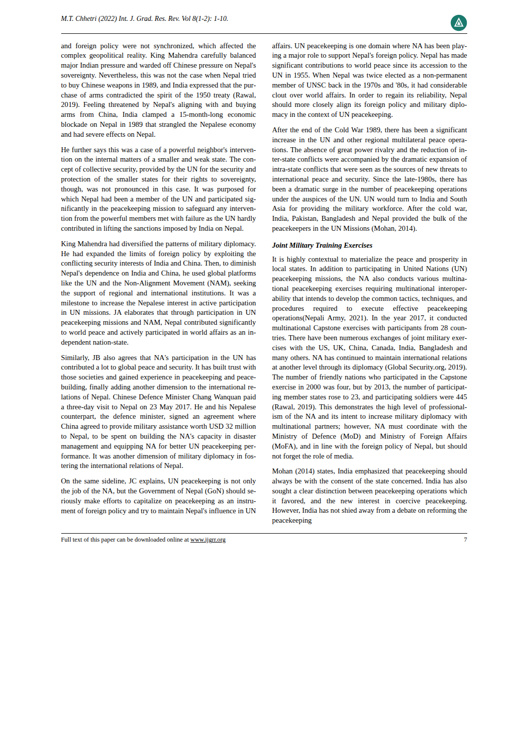M.T. Chhetri (2022) Int. J. Grad. Res. Rev. Vol 8(1-2): 1-10.
and foreign policy were not synchronized, which affected the complex geopolitical reality. King Mahendra carefully balanced major Indian pressure and warded off Chinese pressure on Nepal's sovereignty. Nevertheless, this was not the case when Nepal tried to buy Chinese weapons in 1989, and India expressed that the purchase of arms contradicted the spirit of the 1950 treaty (Rawal, 2019). Feeling threatened by Nepal's aligning with and buying arms from China, India clamped a 15-month-long economic blockade on Nepal in 1989 that strangled the Nepalese economy and had severe effects on Nepal.
He further says this was a case of a powerful neighbor's intervention on the internal matters of a smaller and weak state. The concept of collective security, provided by the UN for the security and protection of the smaller states for their rights to sovereignty, though, was not pronounced in this case. It was purposed for which Nepal had been a member of the UN and participated significantly in the peacekeeping mission to safeguard any intervention from the powerful members met with failure as the UN hardly contributed in lifting the sanctions imposed by India on Nepal.
King Mahendra had diversified the patterns of military diplomacy. He had expanded the limits of foreign policy by exploiting the conflicting security interests of India and China. Then, to diminish Nepal's dependence on India and China, he used global platforms like the UN and the Non-Alignment Movement (NAM), seeking the support of regional and international institutions. It was a milestone to increase the Nepalese interest in active participation in UN missions. JA elaborates that through participation in UN peacekeeping missions and NAM, Nepal contributed significantly to world peace and actively participated in world affairs as an independent nation-state.
Similarly, JB also agrees that NA's participation in the UN has contributed a lot to global peace and security. It has built trust with those societies and gained experience in peacekeeping and peacebuilding, finally adding another dimension to the international relations of Nepal. Chinese Defence Minister Chang Wanquan paid a three-day visit to Nepal on 23 May 2017. He and his Nepalese counterpart, the defence minister, signed an agreement where China agreed to provide military assistance worth USD 32 million to Nepal, to be spent on building the NA's capacity in disaster management and equipping NA for better UN peacekeeping performance. It was another dimension of military diplomacy in fostering the international relations of Nepal.
On the same sideline, JC explains, UN peacekeeping is not only the job of the NA, but the Government of Nepal (GoN) should seriously make efforts to capitalize on peacekeeping as an instrument of foreign policy and try to maintain Nepal's influence in UN affairs. UN peacekeeping is one domain where NA has been playing a major role to support Nepal's foreign policy. Nepal has made significant contributions to world peace since its accession to the UN in 1955. When Nepal was twice elected as a non-permanent member of UNSC back in the 1970s and '80s, it had considerable clout over world affairs. In order to regain its reliability, Nepal should more closely align its foreign policy and military diplomacy in the context of UN peacekeeping.
After the end of the Cold War 1989, there has been a significant increase in the UN and other regional multilateral peace operations. The absence of great power rivalry and the reduction of inter-state conflicts were accompanied by the dramatic expansion of intra-state conflicts that were seen as the sources of new threats to international peace and security. Since the late-1980s, there has been a dramatic surge in the number of peacekeeping operations under the auspices of the UN. UN would turn to India and South Asia for providing the military workforce. After the cold war, India, Pakistan, Bangladesh and Nepal provided the bulk of the peacekeepers in the UN Missions (Mohan, 2014).
Joint Military Training Exercises
It is highly contextual to materialize the peace and prosperity in local states. In addition to participating in United Nations (UN) peacekeeping missions, the NA also conducts various multinational peacekeeping exercises requiring multinational interoperability that intends to develop the common tactics, techniques, and procedures required to execute effective peacekeeping operations(Nepali Army, 2021). In the year 2017, it conducted multinational Capstone exercises with participants from 28 countries. There have been numerous exchanges of joint military exercises with the US, UK, China, Canada, India, Bangladesh and many others. NA has continued to maintain international relations at another level through its diplomacy (Global Security.org, 2019). The number of friendly nations who participated in the Capstone exercise in 2000 was four, but by 2013, the number of participating member states rose to 23, and participating soldiers were 445 (Rawal, 2019). This demonstrates the high level of professionalism of the NA and its intent to increase military diplomacy with multinational partners; however, NA must coordinate with the Ministry of Defence (MoD) and Ministry of Foreign Affairs (MoFA), and in line with the foreign policy of Nepal, but should not forget the role of media.
Mohan (2014) states, India emphasized that peacekeeping should always be with the consent of the state concerned. India has also sought a clear distinction between peacekeeping operations which it favored, and the new interest in coercive peacekeeping. However, India has not shied away from a debate on reforming the peacekeeping
Full text of this paper can be downloaded online at www.ijgrr.org
7